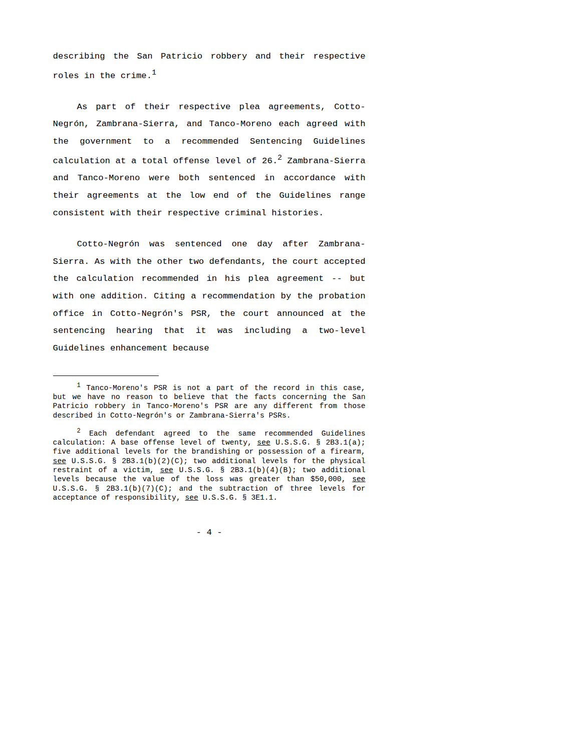describing the San Patricio robbery and their respective roles in the crime.1
As part of their respective plea agreements, Cotto-Negrón, Zambrana-Sierra, and Tanco-Moreno each agreed with the government to a recommended Sentencing Guidelines calculation at a total offense level of 26.2 Zambrana-Sierra and Tanco-Moreno were both sentenced in accordance with their agreements at the low end of the Guidelines range consistent with their respective criminal histories.
Cotto-Negrón was sentenced one day after Zambrana-Sierra. As with the other two defendants, the court accepted the calculation recommended in his plea agreement -- but with one addition. Citing a recommendation by the probation office in Cotto-Negrón's PSR, the court announced at the sentencing hearing that it was including a two-level Guidelines enhancement because
1 Tanco-Moreno's PSR is not a part of the record in this case, but we have no reason to believe that the facts concerning the San Patricio robbery in Tanco-Moreno's PSR are any different from those described in Cotto-Negrón's or Zambrana-Sierra's PSRs.
2 Each defendant agreed to the same recommended Guidelines calculation: A base offense level of twenty, see U.S.S.G. § 2B3.1(a); five additional levels for the brandishing or possession of a firearm, see U.S.S.G. § 2B3.1(b)(2)(C); two additional levels for the physical restraint of a victim, see U.S.S.G. § 2B3.1(b)(4)(B); two additional levels because the value of the loss was greater than $50,000, see U.S.S.G. § 2B3.1(b)(7)(C); and the subtraction of three levels for acceptance of responsibility, see U.S.S.G. § 3E1.1.
- 4 -